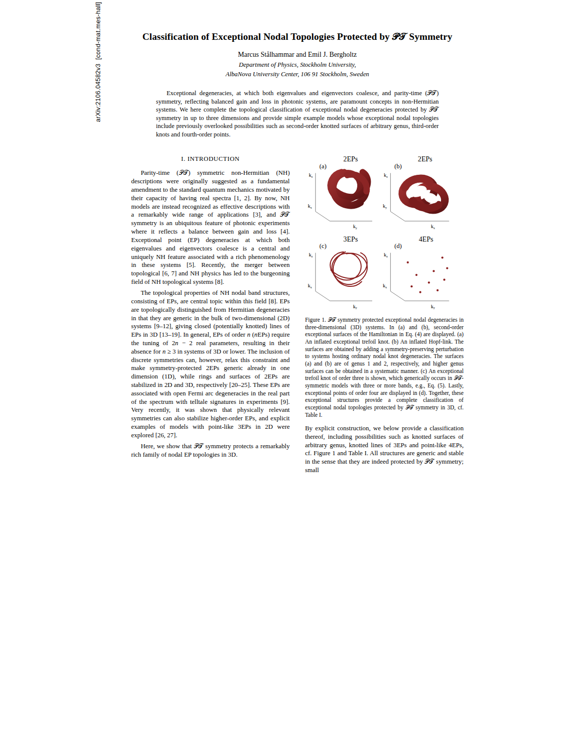arXiv:2106.04582v3 [cond-mat.mes-hall] 15 Nov 2021
Classification of Exceptional Nodal Topologies Protected by 𝒫𝒯 Symmetry
Marcus Stålhammar and Emil J. Bergholtz
Department of Physics, Stockholm University,
AlbaNova University Center, 106 91 Stockholm, Sweden
Exceptional degeneracies, at which both eigenvalues and eigenvectors coalesce, and parity-time (𝒫𝒯) symmetry, reflecting balanced gain and loss in photonic systems, are paramount concepts in non-Hermitian systems. We here complete the topological classification of exceptional nodal degeneracies protected by 𝒫𝒯 symmetry in up to three dimensions and provide simple example models whose exceptional nodal topologies include previously overlooked possibilities such as second-order knotted surfaces of arbitrary genus, third-order knots and fourth-order points.
I. Introduction
Parity-time (𝒫𝒯) symmetric non-Hermitian (NH) descriptions were originally suggested as a fundamental amendment to the standard quantum mechanics motivated by their capacity of having real spectra [1, 2]. By now, NH models are instead recognized as effective descriptions with a remarkably wide range of applications [3], and 𝒫𝒯 symmetry is an ubiquitous feature of photonic experiments where it reflects a balance between gain and loss [4]. Exceptional point (EP) degeneracies at which both eigenvalues and eigenvectors coalesce is a central and uniquely NH feature associated with a rich phenomenology in these systems [5]. Recently, the merger between topological [6, 7] and NH physics has led to the burgeoning field of NH topological systems [8].
The topological properties of NH nodal band structures, consisting of EPs, are central topic within this field [8]. EPs are topologically distinguished from Hermitian degeneracies in that they are generic in the bulk of two-dimensional (2D) systems [9–12], giving closed (potentially knotted) lines of EPs in 3D [13–19]. In general, EPs of order n (n EPs) require the tuning of 2n − 2 real parameters, resulting in their absence for n ≥ 3 in systems of 3D or lower. The inclusion of discrete symmetries can, however, relax this constraint and make symmetry-protected 2EPs generic already in one dimension (1D), while rings and surfaces of 2EPs are stabilized in 2D and 3D, respectively [20–25]. These EPs are associated with open Fermi arc degeneracies in the real part of the spectrum with telltale signatures in experiments [9]. Very recently, it was shown that physically relevant symmetries can also stabilize higher-order EPs, and explicit examples of models with point-like 3EPs in 2D were explored [26, 27].
Here, we show that 𝒫𝒯 symmetry protects a remarkably rich family of nodal EP topologies in 3D.
2EPs (a) kz kx ky 2EPs (b) kz ky kx 3EPs (c) kz kx ky 4EPs (d) kz kx ky
Figure 1. 𝒫𝒯 symmetry protected exceptional nodal degeneracies in three-dimensional (3D) systems. In (a) and (b), second-order exceptional surfaces of the Hamiltonian in Eq. (4) are displayed. (a) An inflated exceptional trefoil knot. (b) An inflated Hopf-link. The surfaces are obtained by adding a symmetry-preserving perturbation to systems hosting ordinary nodal knot degeneracies. The surfaces (a) and (b) are of genus 1 and 2, respectively, and higher genus surfaces can be obtained in a systematic manner. (c) An exceptional trefoil knot of order three is shown, which generically occurs in 𝒫𝒯-symmetric models with three or more bands, e.g., Eq. (5). Lastly, exceptional points of order four are displayed in (d). Together, these exceptional structures provide a complete classification of exceptional nodal topologies protected by 𝒫𝒯 symmetry in 3D, cf. Table I.
By explicit construction, we below provide a classification thereof, including possibilities such as knotted surfaces of arbitrary genus, knotted lines of 3EPs and point-like 4EPs, cf. Figure 1 and Table I. All structures are generic and stable in the sense that they are indeed protected by 𝒫𝒯 symmetry; small